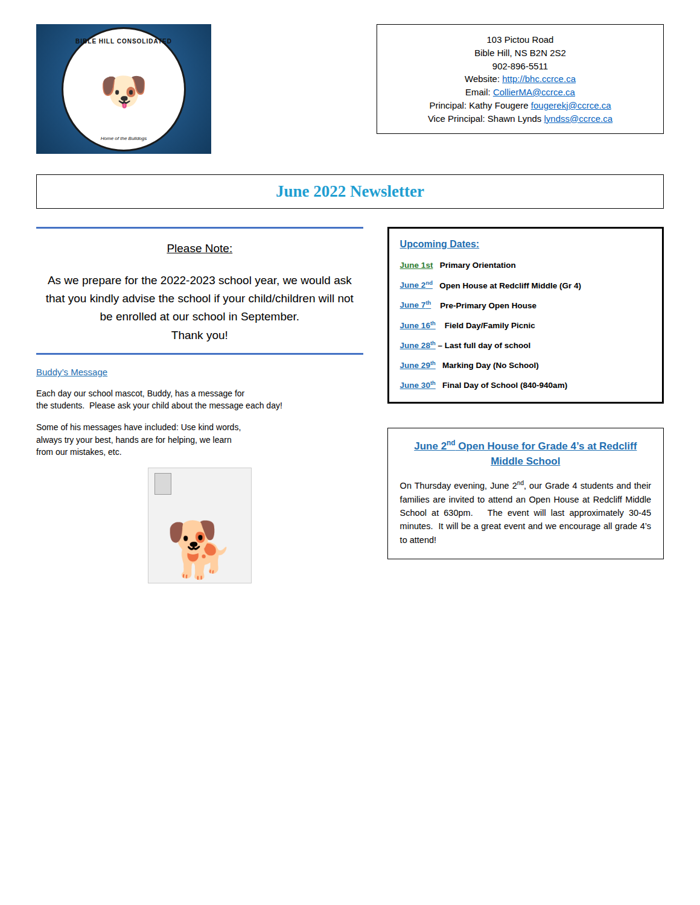BIBLE HILL CONSOLIDATED 🐶 Home of the Bulldogs
103 Pictou Road
Bible Hill, NS B2N 2S2
902-896-5511
Website: http://bhc.ccrce.ca
Email: CollierMA@ccrce.ca
Principal: Kathy Fougere fougerekj@ccrce.ca
Vice Principal: Shawn Lynds lyndss@ccrce.ca
June 2022 Newsletter
Please Note: As we prepare for the 2022-2023 school year, we would ask that you kindly advise the school if your child/children will not be enrolled at our school in September.
Thank you!
Buddy’s Message
Each day our school mascot, Buddy, has a message for
the students. Please ask your child about the message each day!
Some of his messages have included: Use kind words,
always try your best, hands are for helping, we learn
from our mistakes, etc.
🐕
Upcoming Dates:
June 1st Primary Orientation
June 2nd Open House at Redcliff Middle (Gr 4)
June 7th Pre-Primary Open House
June 16th Field Day/Family Picnic
June 28th – Last full day of school
June 29th Marking Day (No School)
June 30th Final Day of School (840-940am)
June 2nd Open House for Grade 4’s at Redcliff Middle School
On Thursday evening, June 2nd, our Grade 4 students and their families are invited to attend an Open House at Redcliff Middle School at 630pm. The event will last approximately 30-45 minutes. It will be a great event and we encourage all grade 4’s to attend!